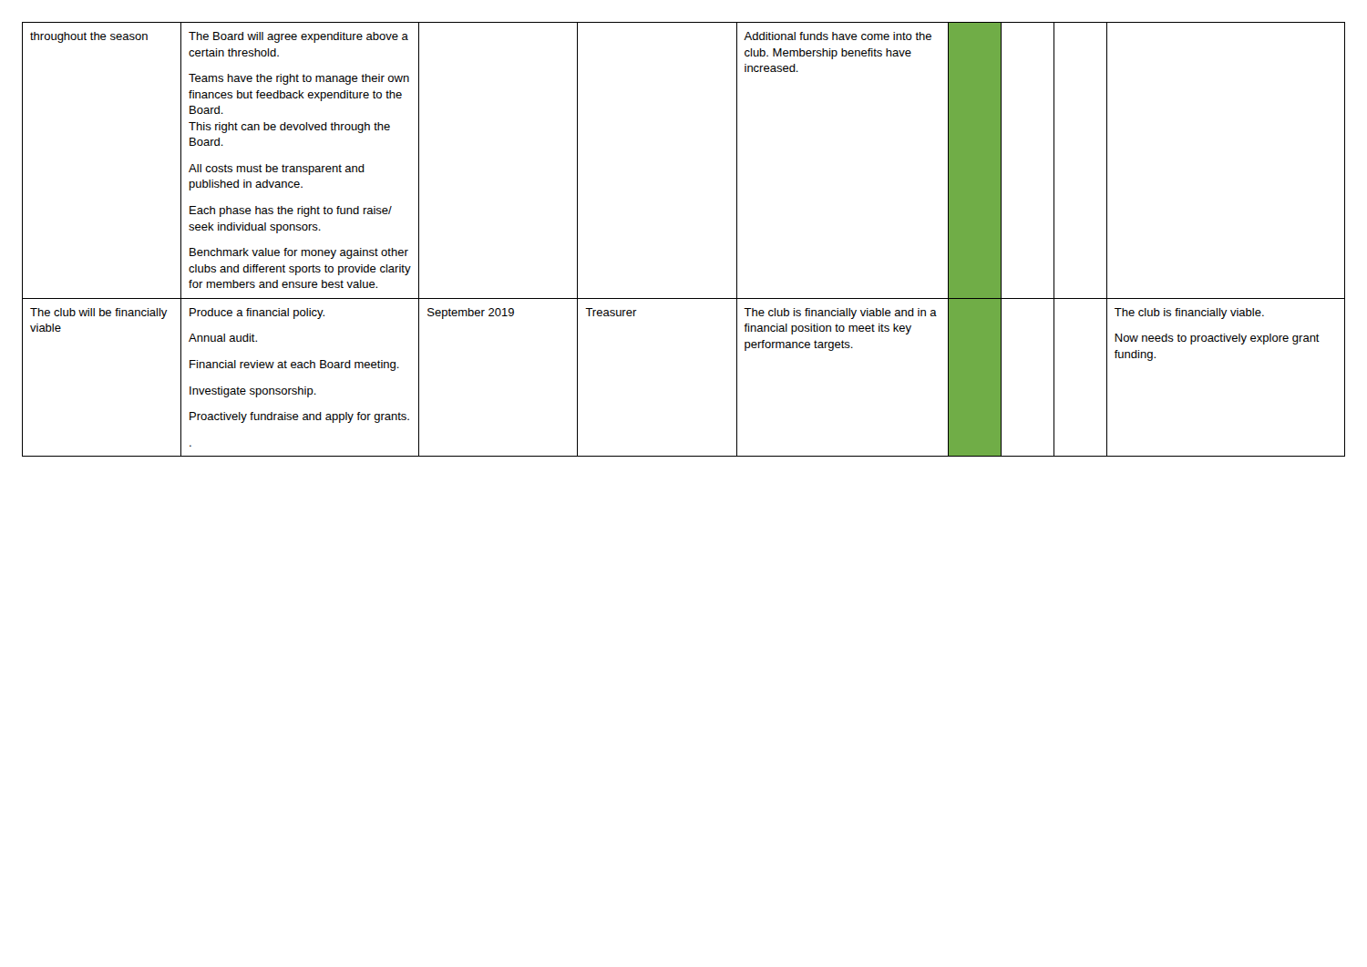| throughout the season | The Board will agree expenditure above a certain threshold. Teams have the right to manage their own finances but feedback expenditure to the Board. This right can be devolved through the Board. All costs must be transparent and published in advance. Each phase has the right to fund raise/ seek individual sponsors. Benchmark value for money against other clubs and different sports to provide clarity for members and ensure best value. | | | Additional funds have come into the club. Membership benefits have increased. | | | | |
| The club will be financially viable | Produce a financial policy. Annual audit. Financial review at each Board meeting. Investigate sponsorship. Proactively fundraise and apply for grants. . | September 2019 | Treasurer | The club is financially viable and in a financial position to meet its key performance targets. | | | | The club is financially viable. Now needs to proactively explore grant funding. |